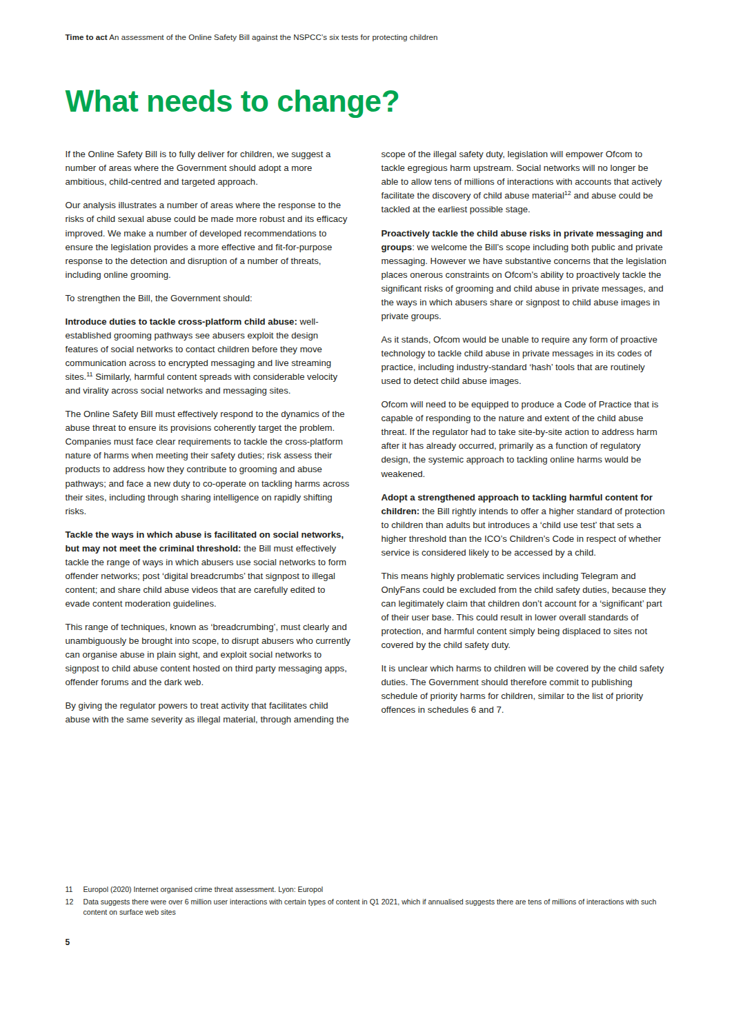Time to act An assessment of the Online Safety Bill against the NSPCC’s six tests for protecting children
What needs to change?
If the Online Safety Bill is to fully deliver for children, we suggest a number of areas where the Government should adopt a more ambitious, child-centred and targeted approach.
Our analysis illustrates a number of areas where the response to the risks of child sexual abuse could be made more robust and its efficacy improved. We make a number of developed recommendations to ensure the legislation provides a more effective and fit-for-purpose response to the detection and disruption of a number of threats, including online grooming.
To strengthen the Bill, the Government should:
Introduce duties to tackle cross-platform child abuse: well-established grooming pathways see abusers exploit the design features of social networks to contact children before they move communication across to encrypted messaging and live streaming sites.11 Similarly, harmful content spreads with considerable velocity and virality across social networks and messaging sites.
The Online Safety Bill must effectively respond to the dynamics of the abuse threat to ensure its provisions coherently target the problem. Companies must face clear requirements to tackle the cross-platform nature of harms when meeting their safety duties; risk assess their products to address how they contribute to grooming and abuse pathways; and face a new duty to co-operate on tackling harms across their sites, including through sharing intelligence on rapidly shifting risks.
Tackle the ways in which abuse is facilitated on social networks, but may not meet the criminal threshold: the Bill must effectively tackle the range of ways in which abusers use social networks to form offender networks; post ‘digital breadcrumbs’ that signpost to illegal content; and share child abuse videos that are carefully edited to evade content moderation guidelines.
This range of techniques, known as ‘breadcrumbing’, must clearly and unambiguously be brought into scope, to disrupt abusers who currently can organise abuse in plain sight, and exploit social networks to signpost to child abuse content hosted on third party messaging apps, offender forums and the dark web.
By giving the regulator powers to treat activity that facilitates child abuse with the same severity as illegal material, through amending the scope of the illegal safety duty, legislation will empower Ofcom to tackle egregious harm upstream. Social networks will no longer be able to allow tens of millions of interactions with accounts that actively facilitate the discovery of child abuse material12 and abuse could be tackled at the earliest possible stage.
Proactively tackle the child abuse risks in private messaging and groups: we welcome the Bill’s scope including both public and private messaging. However we have substantive concerns that the legislation places onerous constraints on Ofcom’s ability to proactively tackle the significant risks of grooming and child abuse in private messages, and the ways in which abusers share or signpost to child abuse images in private groups.
As it stands, Ofcom would be unable to require any form of proactive technology to tackle child abuse in private messages in its codes of practice, including industry-standard ‘hash’ tools that are routinely used to detect child abuse images.
Ofcom will need to be equipped to produce a Code of Practice that is capable of responding to the nature and extent of the child abuse threat. If the regulator had to take site-by-site action to address harm after it has already occurred, primarily as a function of regulatory design, the systemic approach to tackling online harms would be weakened.
Adopt a strengthened approach to tackling harmful content for children: the Bill rightly intends to offer a higher standard of protection to children than adults but introduces a ‘child use test’ that sets a higher threshold than the ICO’s Children’s Code in respect of whether service is considered likely to be accessed by a child.
This means highly problematic services including Telegram and OnlyFans could be excluded from the child safety duties, because they can legitimately claim that children don’t account for a ‘significant’ part of their user base. This could result in lower overall standards of protection, and harmful content simply being displaced to sites not covered by the child safety duty.
It is unclear which harms to children will be covered by the child safety duties. The Government should therefore commit to publishing schedule of priority harms for children, similar to the list of priority offences in schedules 6 and 7.
11
Europol (2020) Internet organised crime threat assessment. Lyon: Europol
12
Data suggests there were over 6 million user interactions with certain types of content in Q1 2021, which if annualised suggests there are tens of millions of interactions with such content on surface web sites
5